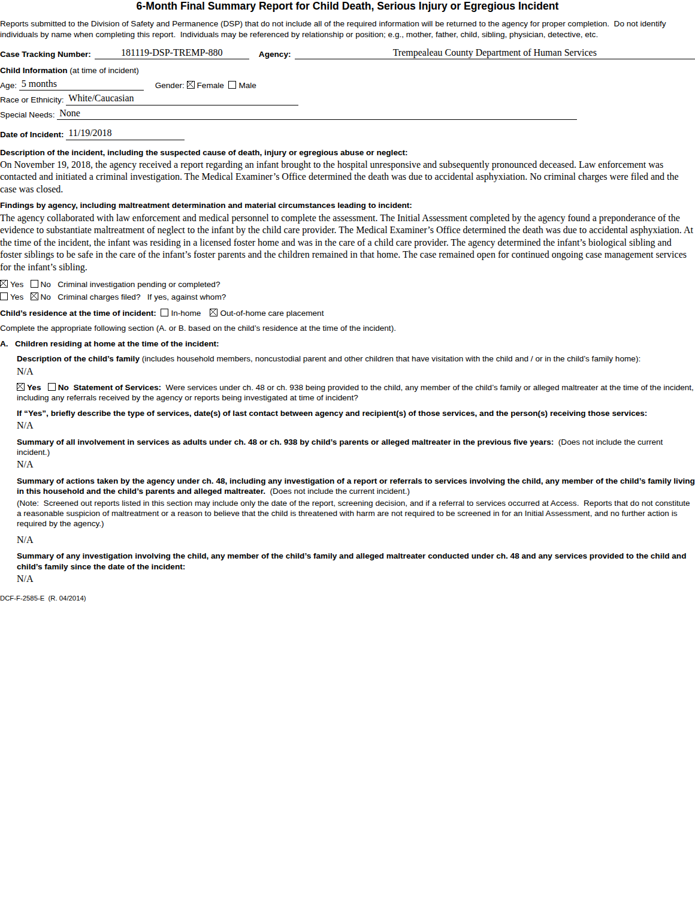6-Month Final Summary Report for Child Death, Serious Injury or Egregious Incident
Reports submitted to the Division of Safety and Permanence (DSP) that do not include all of the required information will be returned to the agency for proper completion. Do not identify individuals by name when completing this report. Individuals may be referenced by relationship or position; e.g., mother, father, child, sibling, physician, detective, etc.
Case Tracking Number: 181119-DSP-TREMP-880 Agency: Trempealeau County Department of Human Services
Child Information (at time of incident)
Age: 5 months Gender: Female Male
Race or Ethnicity: White/Caucasian
Special Needs: None
Date of Incident: 11/19/2018
Description of the incident, including the suspected cause of death, injury or egregious abuse or neglect:
On November 19, 2018, the agency received a report regarding an infant brought to the hospital unresponsive and subsequently pronounced deceased. Law enforcement was contacted and initiated a criminal investigation. The Medical Examiner’s Office determined the death was due to accidental asphyxiation. No criminal charges were filed and the case was closed.
Findings by agency, including maltreatment determination and material circumstances leading to incident:
The agency collaborated with law enforcement and medical personnel to complete the assessment. The Initial Assessment completed by the agency found a preponderance of the evidence to substantiate maltreatment of neglect to the infant by the child care provider. The Medical Examiner’s Office determined the death was due to accidental asphyxiation. At the time of the incident, the infant was residing in a licensed foster home and was in the care of a child care provider. The agency determined the infant’s biological sibling and foster siblings to be safe in the care of the infant’s foster parents and the children remained in that home. The case remained open for continued ongoing case management services for the infant’s sibling.
Yes No Criminal investigation pending or completed?
Yes No Criminal charges filed? If yes, against whom?
Child’s residence at the time of incident: In-home Out-of-home care placement
Complete the appropriate following section (A. or B. based on the child’s residence at the time of the incident).
A. Children residing at home at the time of the incident:
Description of the child’s family (includes household members, noncustodial parent and other children that have visitation with the child and / or in the child’s family home):
N/A
Yes No Statement of Services: Were services under ch. 48 or ch. 938 being provided to the child, any member of the child’s family or alleged maltreater at the time of the incident, including any referrals received by the agency or reports being investigated at time of incident?
If “Yes”, briefly describe the type of services, date(s) of last contact between agency and recipient(s) of those services, and the person(s) receiving those services:
N/A
Summary of all involvement in services as adults under ch. 48 or ch. 938 by child’s parents or alleged maltreater in the previous five years: (Does not include the current incident.)
N/A
Summary of actions taken by the agency under ch. 48, including any investigation of a report or referrals to services involving the child, any member of the child’s family living in this household and the child’s parents and alleged maltreater. (Does not include the current incident.)
(Note: Screened out reports listed in this section may include only the date of the report, screening decision, and if a referral to services occurred at Access. Reports that do not constitute a reasonable suspicion of maltreatment or a reason to believe that the child is threatened with harm are not required to be screened in for an Initial Assessment, and no further action is required by the agency.)
N/A
Summary of any investigation involving the child, any member of the child’s family and alleged maltreater conducted under ch. 48 and any services provided to the child and child’s family since the date of the incident:
N/A
DCF-F-2585-E (R. 04/2014)